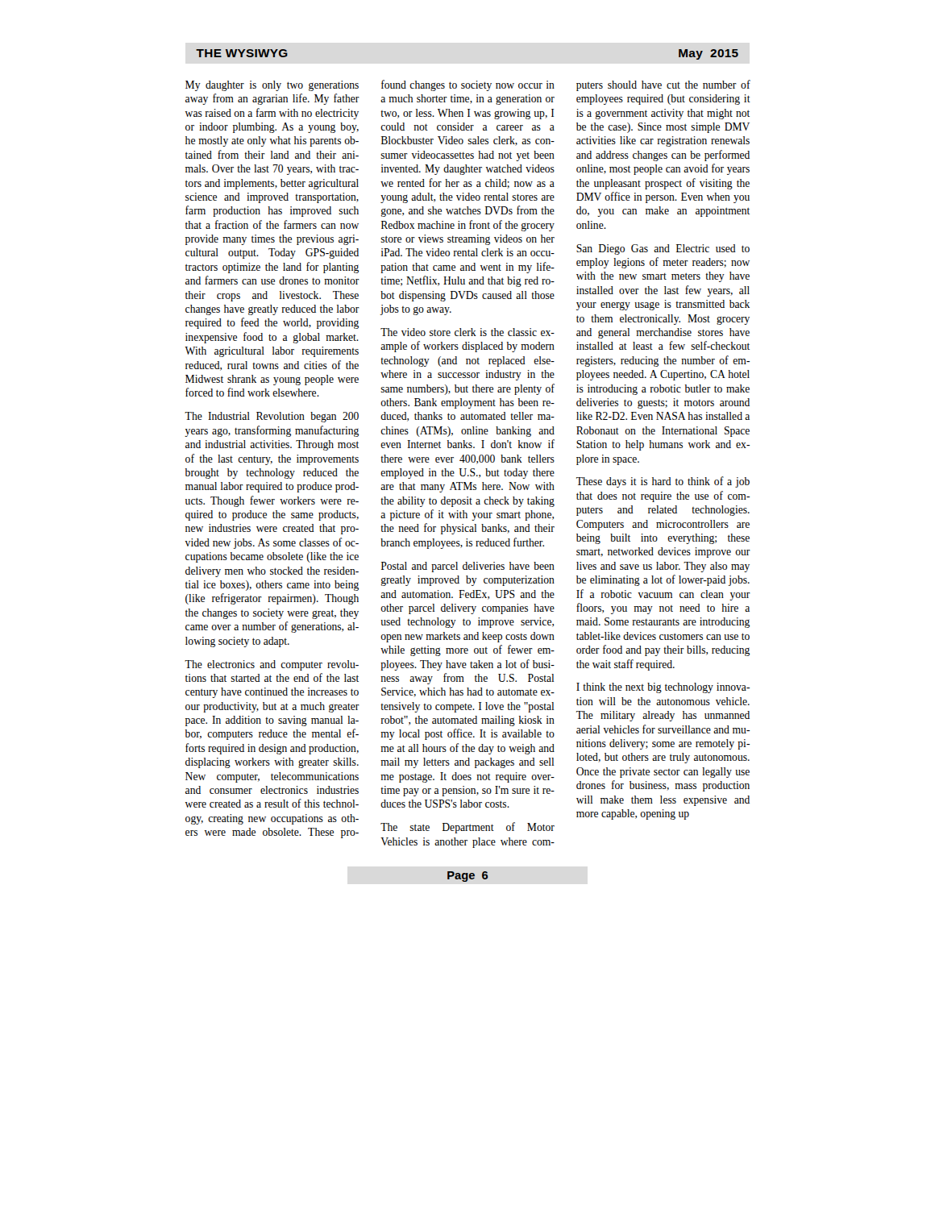The WYSIWYG May 2015
My daughter is only two generations away from an agrarian life. My father was raised on a farm with no electricity or indoor plumbing. As a young boy, he mostly ate only what his parents obtained from their land and their animals. Over the last 70 years, with tractors and implements, better agricultural science and improved transportation, farm production has improved such that a fraction of the farmers can now provide many times the previous agricultural output. Today GPS-guided tractors optimize the land for planting and farmers can use drones to monitor their crops and livestock. These changes have greatly reduced the labor required to feed the world, providing inexpensive food to a global market. With agricultural labor requirements reduced, rural towns and cities of the Midwest shrank as young people were forced to find work elsewhere.
The Industrial Revolution began 200 years ago, transforming manufacturing and industrial activities. Through most of the last century, the improvements brought by technology reduced the manual labor required to produce products. Though fewer workers were required to produce the same products, new industries were created that provided new jobs. As some classes of occupations became obsolete (like the ice delivery men who stocked the residential ice boxes), others came into being (like refrigerator repairmen). Though the changes to society were great, they came over a number of generations, allowing society to adapt.
The electronics and computer revolutions that started at the end of the last century have continued the increases to our productivity, but at a much greater pace. In addition to saving manual labor, computers reduce the mental efforts required in design and production, displacing workers with greater skills. New computer, telecommunications and consumer electronics industries were created as a result of this technology, creating new occupations as others were made obsolete. These profound changes to society now occur in a much shorter time, in a generation or two, or less. When I was growing up, I could not consider a career as a Blockbuster Video sales clerk, as consumer videocassettes had not yet been invented. My daughter watched videos we rented for her as a child; now as a young adult, the video rental stores are gone, and she watches DVDs from the Redbox machine in front of the grocery store or views streaming videos on her iPad. The video rental clerk is an occupation that came and went in my lifetime; Netflix, Hulu and that big red robot dispensing DVDs caused all those jobs to go away.
The video store clerk is the classic example of workers displaced by modern technology (and not replaced elsewhere in a successor industry in the same numbers), but there are plenty of others. Bank employment has been reduced, thanks to automated teller machines (ATMs), online banking and even Internet banks. I don't know if there were ever 400,000 bank tellers employed in the U.S., but today there are that many ATMs here. Now with the ability to deposit a check by taking a picture of it with your smart phone, the need for physical banks, and their branch employees, is reduced further.
Postal and parcel deliveries have been greatly improved by computerization and automation. FedEx, UPS and the other parcel delivery companies have used technology to improve service, open new markets and keep costs down while getting more out of fewer employees. They have taken a lot of business away from the U.S. Postal Service, which has had to automate extensively to compete. I love the "postal robot", the automated mailing kiosk in my local post office. It is available to me at all hours of the day to weigh and mail my letters and packages and sell me postage. It does not require overtime pay or a pension, so I'm sure it reduces the USPS's labor costs.
The state Department of Motor Vehicles is another place where computers should have cut the number of employees required (but considering it is a government activity that might not be the case). Since most simple DMV activities like car registration renewals and address changes can be performed online, most people can avoid for years the unpleasant prospect of visiting the DMV office in person. Even when you do, you can make an appointment online.
San Diego Gas and Electric used to employ legions of meter readers; now with the new smart meters they have installed over the last few years, all your energy usage is transmitted back to them electronically. Most grocery and general merchandise stores have installed at least a few self-checkout registers, reducing the number of employees needed. A Cupertino, CA hotel is introducing a robotic butler to make deliveries to guests; it motors around like R2-D2. Even NASA has installed a Robonaut on the International Space Station to help humans work and explore in space.
These days it is hard to think of a job that does not require the use of computers and related technologies. Computers and microcontrollers are being built into everything; these smart, networked devices improve our lives and save us labor. They also may be eliminating a lot of lower-paid jobs. If a robotic vacuum can clean your floors, you may not need to hire a maid. Some restaurants are introducing tablet-like devices customers can use to order food and pay their bills, reducing the wait staff required.
I think the next big technology innovation will be the autonomous vehicle. The military already has unmanned aerial vehicles for surveillance and munitions delivery; some are remotely piloted, but others are truly autonomous. Once the private sector can legally use drones for business, mass production will make them less expensive and more capable, opening up
Page 6